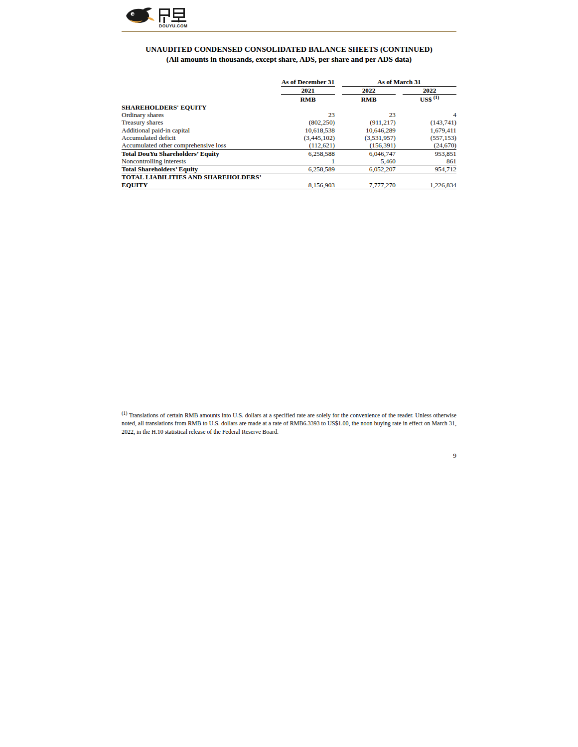DOUYU.COM
UNAUDITED CONDENSED CONSOLIDATED BALANCE SHEETS (CONTINUED)
(All amounts in thousands, except share, ADS, per share and per ADS data)
| | | As of December 31 | | As of March 31 |
| --- | --- | --- | --- | --- |
| | | 2021 | | 2022 | | 2022 |
| | | RMB | | RMB | | US$ (1) |
| SHAREHOLDERS' EQUITY | | | | | | |
| Ordinary shares | | 23 | | 23 | | 4 |
| Treasury shares | | (802,250) | | (911,217) | | (143,741) |
| Additional paid-in capital | | 10,618,538 | | 10,646,289 | | 1,679,411 |
| Accumulated deficit | | (3,445,102) | | (3,531,957) | | (557,153) |
| Accumulated other comprehensive loss | | (112,621) | | (156,391) | | (24,670) |
| Total DouYu Shareholders’ Equity | | 6,258,588 | | 6,046,747 | | 953,851 |
| Noncontrolling interests | | 1 | | 5,460 | | 861 |
| Total Shareholders’ Equity | | 6,258,589 | | 6,052,207 | | 954,712 |
| TOTAL LIABILITIES AND SHAREHOLDERS’ EQUITY | | 8,156,903 | | 7,777,270 | | 1,226,834 |
(1) Translations of certain RMB amounts into U.S. dollars at a specified rate are solely for the convenience of the reader. Unless otherwise noted, all translations from RMB to U.S. dollars are made at a rate of RMB6.3393 to US$1.00, the noon buying rate in effect on March 31, 2022, in the H.10 statistical release of the Federal Reserve Board.
9